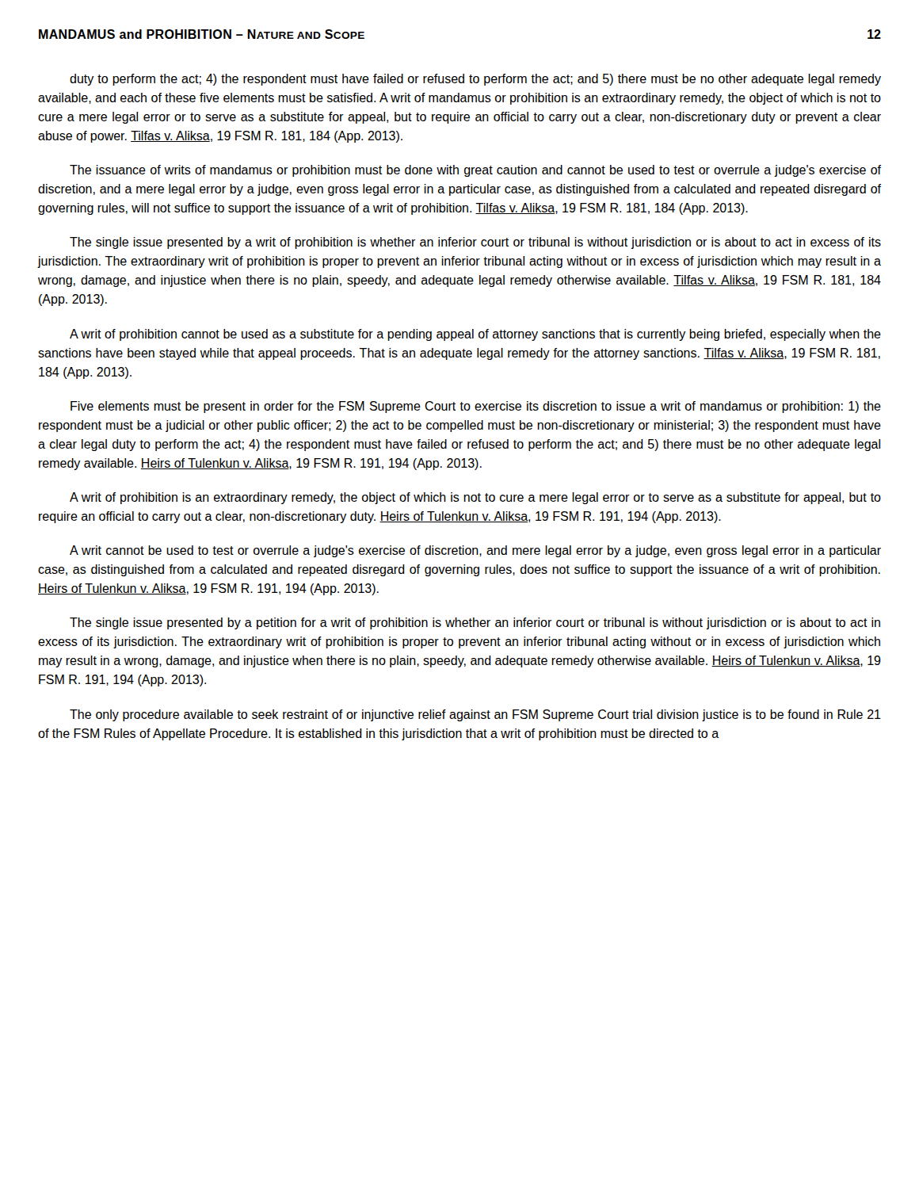MANDAMUS and PROHIBITION – NATURE AND SCOPE 12
duty to perform the act; 4) the respondent must have failed or refused to perform the act; and 5) there must be no other adequate legal remedy available, and each of these five elements must be satisfied. A writ of mandamus or prohibition is an extraordinary remedy, the object of which is not to cure a mere legal error or to serve as a substitute for appeal, but to require an official to carry out a clear, non-discretionary duty or prevent a clear abuse of power. Tilfas v. Aliksa, 19 FSM R. 181, 184 (App. 2013).
The issuance of writs of mandamus or prohibition must be done with great caution and cannot be used to test or overrule a judge's exercise of discretion, and a mere legal error by a judge, even gross legal error in a particular case, as distinguished from a calculated and repeated disregard of governing rules, will not suffice to support the issuance of a writ of prohibition. Tilfas v. Aliksa, 19 FSM R. 181, 184 (App. 2013).
The single issue presented by a writ of prohibition is whether an inferior court or tribunal is without jurisdiction or is about to act in excess of its jurisdiction. The extraordinary writ of prohibition is proper to prevent an inferior tribunal acting without or in excess of jurisdiction which may result in a wrong, damage, and injustice when there is no plain, speedy, and adequate legal remedy otherwise available. Tilfas v. Aliksa, 19 FSM R. 181, 184 (App. 2013).
A writ of prohibition cannot be used as a substitute for a pending appeal of attorney sanctions that is currently being briefed, especially when the sanctions have been stayed while that appeal proceeds. That is an adequate legal remedy for the attorney sanctions. Tilfas v. Aliksa, 19 FSM R. 181, 184 (App. 2013).
Five elements must be present in order for the FSM Supreme Court to exercise its discretion to issue a writ of mandamus or prohibition: 1) the respondent must be a judicial or other public officer; 2) the act to be compelled must be non-discretionary or ministerial; 3) the respondent must have a clear legal duty to perform the act; 4) the respondent must have failed or refused to perform the act; and 5) there must be no other adequate legal remedy available. Heirs of Tulenkun v. Aliksa, 19 FSM R. 191, 194 (App. 2013).
A writ of prohibition is an extraordinary remedy, the object of which is not to cure a mere legal error or to serve as a substitute for appeal, but to require an official to carry out a clear, non-discretionary duty. Heirs of Tulenkun v. Aliksa, 19 FSM R. 191, 194 (App. 2013).
A writ cannot be used to test or overrule a judge's exercise of discretion, and mere legal error by a judge, even gross legal error in a particular case, as distinguished from a calculated and repeated disregard of governing rules, does not suffice to support the issuance of a writ of prohibition. Heirs of Tulenkun v. Aliksa, 19 FSM R. 191, 194 (App. 2013).
The single issue presented by a petition for a writ of prohibition is whether an inferior court or tribunal is without jurisdiction or is about to act in excess of its jurisdiction. The extraordinary writ of prohibition is proper to prevent an inferior tribunal acting without or in excess of jurisdiction which may result in a wrong, damage, and injustice when there is no plain, speedy, and adequate remedy otherwise available. Heirs of Tulenkun v. Aliksa, 19 FSM R. 191, 194 (App. 2013).
The only procedure available to seek restraint of or injunctive relief against an FSM Supreme Court trial division justice is to be found in Rule 21 of the FSM Rules of Appellate Procedure. It is established in this jurisdiction that a writ of prohibition must be directed to a